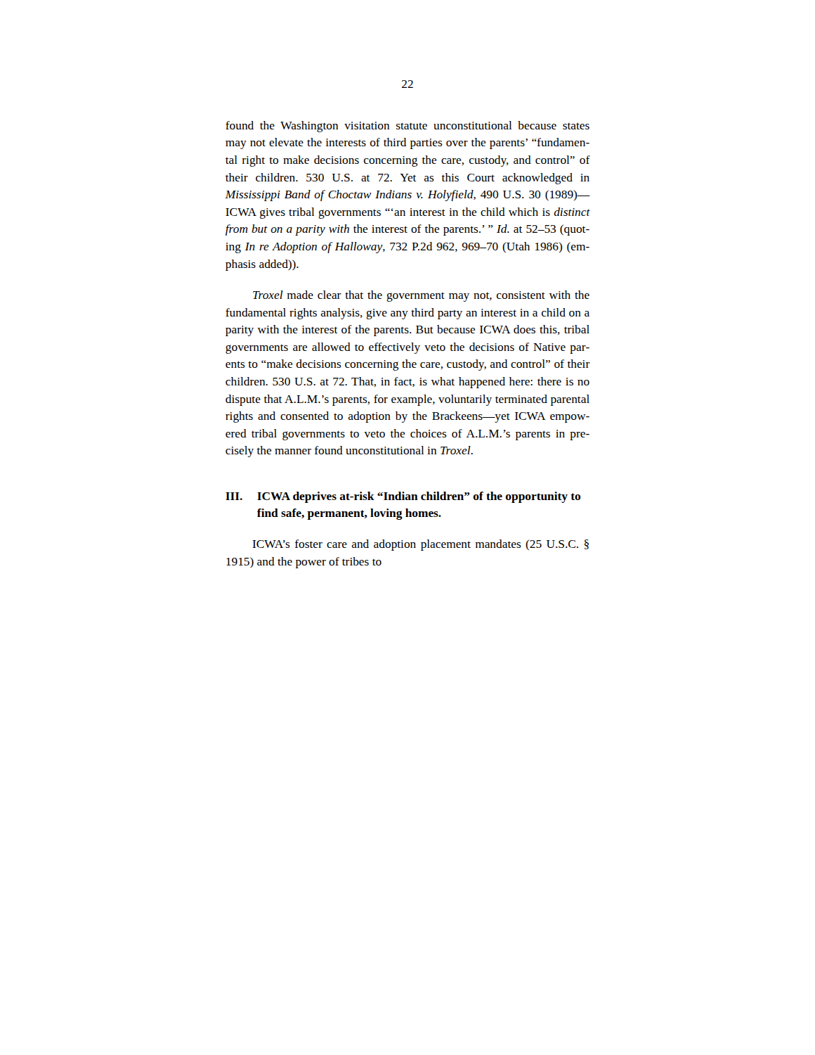22
found the Washington visitation statute unconstitutional because states may not elevate the interests of third parties over the parents’ “fundamental right to make decisions concerning the care, custody, and control” of their children. 530 U.S. at 72. Yet as this Court acknowledged in Mississippi Band of Choctaw Indians v. Holyfield, 490 U.S. 30 (1989)—ICWA gives tribal governments “‘an interest in the child which is distinct from but on a parity with the interest of the parents.’ ” Id. at 52–53 (quoting In re Adoption of Halloway, 732 P.2d 962, 969–70 (Utah 1986) (emphasis added)).
Troxel made clear that the government may not, consistent with the fundamental rights analysis, give any third party an interest in a child on a parity with the interest of the parents. But because ICWA does this, tribal governments are allowed to effectively veto the decisions of Native parents to “make decisions concerning the care, custody, and control” of their children. 530 U.S. at 72. That, in fact, is what happened here: there is no dispute that A.L.M.’s parents, for example, voluntarily terminated parental rights and consented to adoption by the Brackeens—yet ICWA empowered tribal governments to veto the choices of A.L.M.’s parents in precisely the manner found unconstitutional in Troxel.
III. ICWA deprives at-risk “Indian children” of the opportunity to find safe, permanent, loving homes.
ICWA’s foster care and adoption placement mandates (25 U.S.C. § 1915) and the power of tribes to